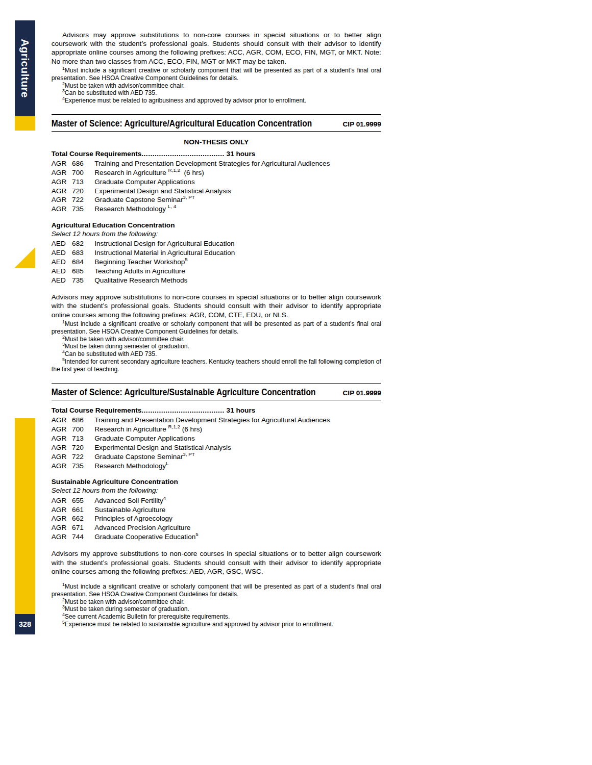Agriculture
328
Advisors may approve substitutions to non-core courses in special situations or to better align coursework with the student’s professional goals. Students should consult with their advisor to identify appropriate online courses among the following prefixes: ACC, AGR, COM, ECO, FIN, MGT, or MKT. Note: No more than two classes from ACC, ECO, FIN, MGT or MKT may be taken.
1Must include a significant creative or scholarly component that will be presented as part of a student’s final oral presentation. See HSOA Creative Component Guidelines for details.
2Must be taken with advisor/committee chair.
3Can be substituted with AED 735.
4Experience must be related to agribusiness and approved by advisor prior to enrollment.
Master of Science: Agriculture/Agricultural Education Concentration
CIP 01.9999
NON-THESIS ONLY
Total Course Requirements...................................... 31 hours
| AGR | 686 | Training and Presentation Development Strategies for Agricultural Audiences |
| AGR | 700 | Research in Agriculture R,1,2 (6 hrs) |
| AGR | 713 | Graduate Computer Applications |
| AGR | 720 | Experimental Design and Statistical Analysis |
| AGR | 722 | Graduate Capstone Seminar 3, PT |
| AGR | 735 | Research Methodology L, 4 |
Agricultural Education Concentration
Select 12 hours from the following:
| AED | 682 | Instructional Design for Agricultural Education |
| AED | 683 | Instructional Material in Agricultural Education |
| AED | 684 | Beginning Teacher Workshop 5 |
| AED | 685 | Teaching Adults in Agriculture |
| AED | 735 | Qualitative Research Methods |
Advisors may approve substitutions to non-core courses in special situations or to better align coursework with the student’s professional goals. Students should consult with their advisor to identify appropriate online courses among the following prefixes: AGR, COM, CTE, EDU, or NLS.
1Must include a significant creative or scholarly component that will be presented as part of a student’s final oral presentation. See HSOA Creative Component Guidelines for details.
2Must be taken with advisor/committee chair.
3Must be taken during semester of graduation.
4Can be substituted with AED 735.
5Intended for current secondary agriculture teachers. Kentucky teachers should enroll the fall following completion of the first year of teaching.
Master of Science: Agriculture/Sustainable Agriculture Concentration
CIP 01.9999
Total Course Requirements...................................... 31 hours
| AGR | 686 | Training and Presentation Development Strategies for Agricultural Audiences |
| AGR | 700 | Research in Agriculture R,1,2 (6 hrs) |
| AGR | 713 | Graduate Computer Applications |
| AGR | 720 | Experimental Design and Statistical Analysis |
| AGR | 722 | Graduate Capstone Seminar 3, PT |
| AGR | 735 | Research Methodology L |
Sustainable Agriculture Concentration
Select 12 hours from the following:
| AGR | 655 | Advanced Soil Fertility 4 |
| AGR | 661 | Sustainable Agriculture |
| AGR | 662 | Principles of Agroecology |
| AGR | 671 | Advanced Precision Agriculture |
| AGR | 744 | Graduate Cooperative Education 5 |
Advisors my approve substitutions to non-core courses in special situations or to better align coursework with the student’s professional goals. Students should consult with their advisor to identify appropriate online courses among the following prefixes: AED, AGR, GSC, WSC.
1Must include a significant creative or scholarly component that will be presented as part of a student’s final oral presentation. See HSOA Creative Component Guidelines for details.
2Must be taken with advisor/committee chair.
3Must be taken during semester of graduation.
4See current Academic Bulletin for prerequisite requirements.
5Experience must be related to sustainable agriculture and approved by advisor prior to enrollment.